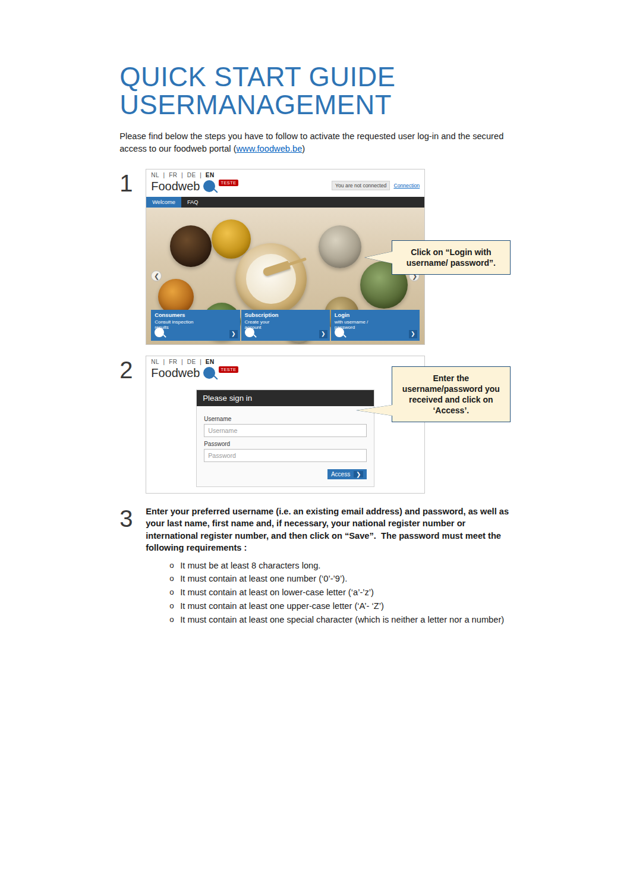QUICK START GUIDE USERMANAGEMENT
Please find below the steps you have to follow to activate the requested user log-in and the secured access to our foodweb portal (www.foodweb.be)
1
NL | FR | DE | EN
Foodweb TESTE
You are not connected Connection
Welcome
FAQ
❮
❯
Consumers
Consult inspection
results
❯
Subscription
Create your
account
❯
Login
with username /
password
❯
Click on “Login with username/ password”.
2
NL | FR | DE | EN
Foodweb TESTE
Please sign in
Username Password
Access ❯
Enter the username/password you received and click on ‘Access’.
3
Enter your preferred username (i.e. an existing email address) and password, as well as your last name, first name and, if necessary, your national register number or international register number, and then click on “Save”. The password must meet the following requirements :
It must be at least 8 characters long.
It must contain at least one number (‘0’-’9’).
It must contain at least on lower-case letter (‘a’-’z’)
It must contain at least one upper-case letter (‘A’- ‘Z’)
It must contain at least one special character (which is neither a letter nor a number)